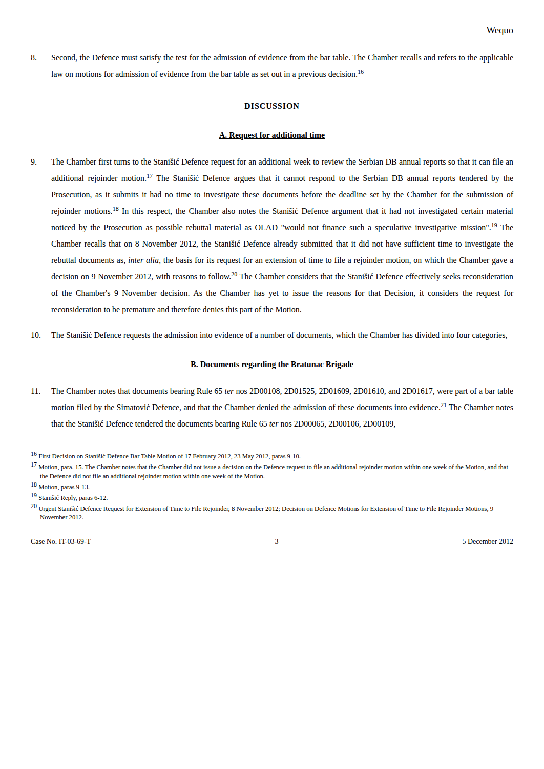Wequo
8.
Second, the Defence must satisfy the test for the admission of evidence from the bar table. The Chamber recalls and refers to the applicable law on motions for admission of evidence from the bar table as set out in a previous decision.16
DISCUSSION
A. Request for additional time
9.
The Chamber first turns to the Stanišić Defence request for an additional week to review the Serbian DB annual reports so that it can file an additional rejoinder motion.17 The Stanišić Defence argues that it cannot respond to the Serbian DB annual reports tendered by the Prosecution, as it submits it had no time to investigate these documents before the deadline set by the Chamber for the submission of rejoinder motions.18 In this respect, the Chamber also notes the Stanišić Defence argument that it had not investigated certain material noticed by the Prosecution as possible rebuttal material as OLAD "would not finance such a speculative investigative mission".19 The Chamber recalls that on 8 November 2012, the Stanišić Defence already submitted that it did not have sufficient time to investigate the rebuttal documents as, inter alia, the basis for its request for an extension of time to file a rejoinder motion, on which the Chamber gave a decision on 9 November 2012, with reasons to follow.20 The Chamber considers that the Stanišić Defence effectively seeks reconsideration of the Chamber's 9 November decision. As the Chamber has yet to issue the reasons for that Decision, it considers the request for reconsideration to be premature and therefore denies this part of the Motion.
10.
The Stanišić Defence requests the admission into evidence of a number of documents, which the Chamber has divided into four categories,
B. Documents regarding the Bratunac Brigade
11.
The Chamber notes that documents bearing Rule 65 ter nos 2D00108, 2D01525, 2D01609, 2D01610, and 2D01617, were part of a bar table motion filed by the Simatović Defence, and that the Chamber denied the admission of these documents into evidence.21 The Chamber notes that the Stanišić Defence tendered the documents bearing Rule 65 ter nos 2D00065, 2D00106, 2D00109,
16 First Decision on Stanišić Defence Bar Table Motion of 17 February 2012, 23 May 2012, paras 9-10.
17 Motion, para. 15. The Chamber notes that the Chamber did not issue a decision on the Defence request to file an additional rejoinder motion within one week of the Motion, and that the Defence did not file an additional rejoinder motion within one week of the Motion.
18 Motion, paras 9-13.
19 Stanišić Reply, paras 6-12.
20 Urgent Stanišić Defence Request for Extension of Time to File Rejoinder, 8 November 2012; Decision on Defence Motions for Extension of Time to File Rejoinder Motions, 9 November 2012.
Case No. IT-03-69-T
3
5 December 2012